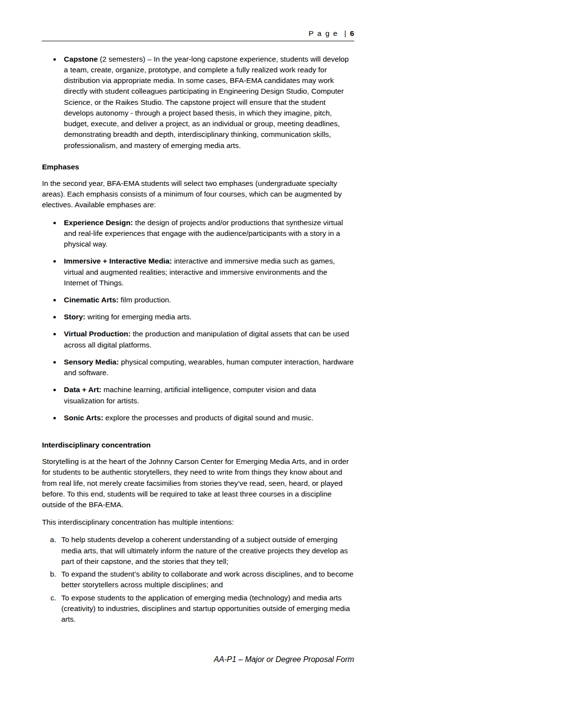P a g e | 6
Capstone (2 semesters) – In the year-long capstone experience, students will develop a team, create, organize, prototype, and complete a fully realized work ready for distribution via appropriate media. In some cases, BFA-EMA candidates may work directly with student colleagues participating in Engineering Design Studio, Computer Science, or the Raikes Studio. The capstone project will ensure that the student develops autonomy - through a project based thesis, in which they imagine, pitch, budget, execute, and deliver a project, as an individual or group, meeting deadlines, demonstrating breadth and depth, interdisciplinary thinking, communication skills, professionalism, and mastery of emerging media arts.
Emphases
In the second year, BFA-EMA students will select two emphases (undergraduate specialty areas). Each emphasis consists of a minimum of four courses, which can be augmented by electives. Available emphases are:
Experience Design: the design of projects and/or productions that synthesize virtual and real-life experiences that engage with the audience/participants with a story in a physical way.
Immersive + Interactive Media: interactive and immersive media such as games, virtual and augmented realities; interactive and immersive environments and the Internet of Things.
Cinematic Arts: film production.
Story: writing for emerging media arts.
Virtual Production: the production and manipulation of digital assets that can be used across all digital platforms.
Sensory Media: physical computing, wearables, human computer interaction, hardware and software.
Data + Art: machine learning, artificial intelligence, computer vision and data visualization for artists.
Sonic Arts: explore the processes and products of digital sound and music.
Interdisciplinary concentration
Storytelling is at the heart of the Johnny Carson Center for Emerging Media Arts, and in order for students to be authentic storytellers, they need to write from things they know about and from real life, not merely create facsimilies from stories they’ve read, seen, heard, or played before. To this end, students will be required to take at least three courses in a discipline outside of the BFA-EMA.
This interdisciplinary concentration has multiple intentions:
To help students develop a coherent understanding of a subject outside of emerging media arts, that will ultimately inform the nature of the creative projects they develop as part of their capstone, and the stories that they tell;
To expand the student’s ability to collaborate and work across disciplines, and to become better storytellers across multiple disciplines; and
To expose students to the application of emerging media (technology) and media arts (creativity) to industries, disciplines and startup opportunities outside of emerging media arts.
AA-P1 – Major or Degree Proposal Form